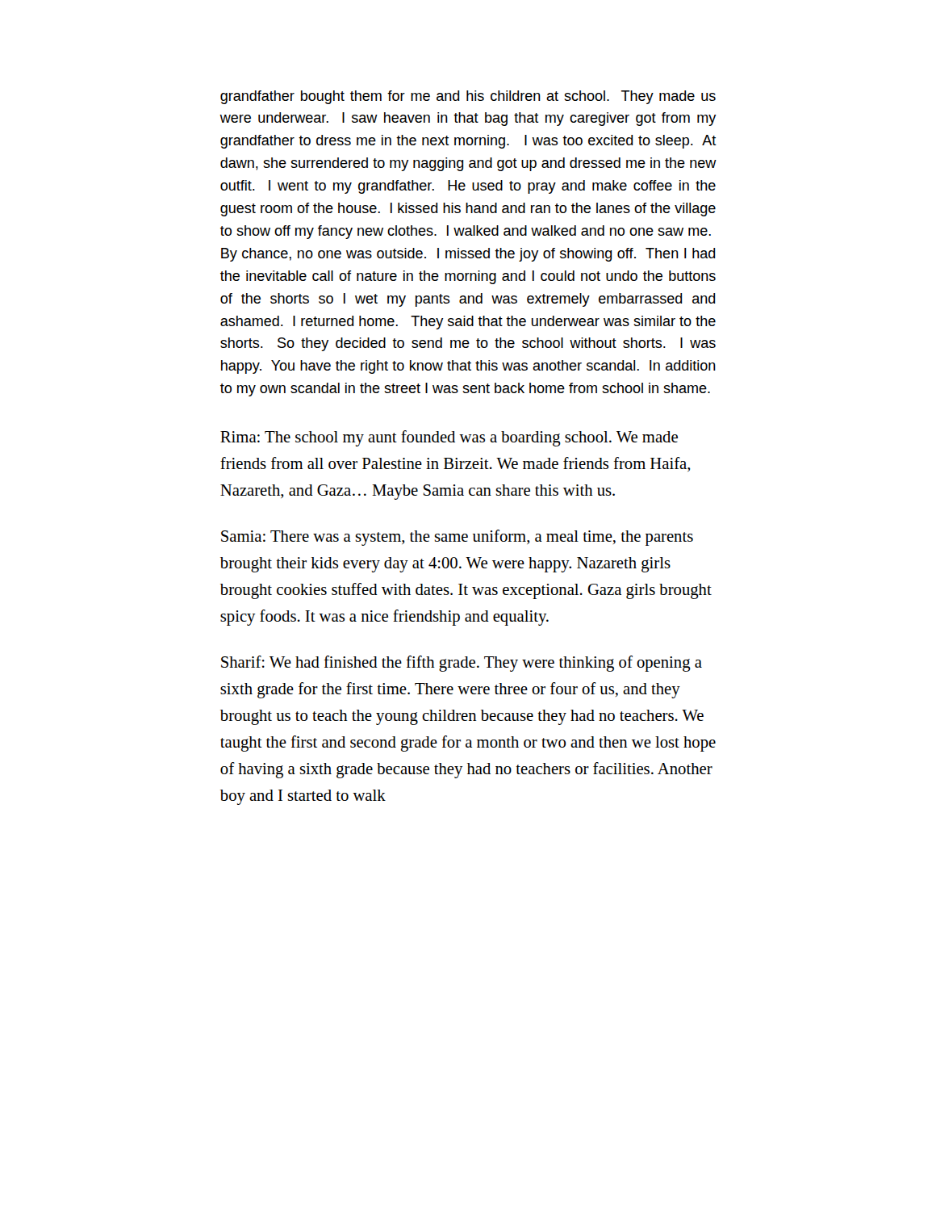grandfather bought them for me and his children at school. They made us were underwear. I saw heaven in that bag that my caregiver got from my grandfather to dress me in the next morning. I was too excited to sleep. At dawn, she surrendered to my nagging and got up and dressed me in the new outfit. I went to my grandfather. He used to pray and make coffee in the guest room of the house. I kissed his hand and ran to the lanes of the village to show off my fancy new clothes. I walked and walked and no one saw me. By chance, no one was outside. I missed the joy of showing off. Then I had the inevitable call of nature in the morning and I could not undo the buttons of the shorts so I wet my pants and was extremely embarrassed and ashamed. I returned home. They said that the underwear was similar to the shorts. So they decided to send me to the school without shorts. I was happy. You have the right to know that this was another scandal. In addition to my own scandal in the street I was sent back home from school in shame.
Rima: The school my aunt founded was a boarding school. We made friends from all over Palestine in Birzeit. We made friends from Haifa, Nazareth, and Gaza… Maybe Samia can share this with us.
Samia: There was a system, the same uniform, a meal time, the parents brought their kids every day at 4:00. We were happy. Nazareth girls brought cookies stuffed with dates. It was exceptional. Gaza girls brought spicy foods. It was a nice friendship and equality.
Sharif: We had finished the fifth grade. They were thinking of opening a sixth grade for the first time. There were three or four of us, and they brought us to teach the young children because they had no teachers. We taught the first and second grade for a month or two and then we lost hope of having a sixth grade because they had no teachers or facilities. Another boy and I started to walk